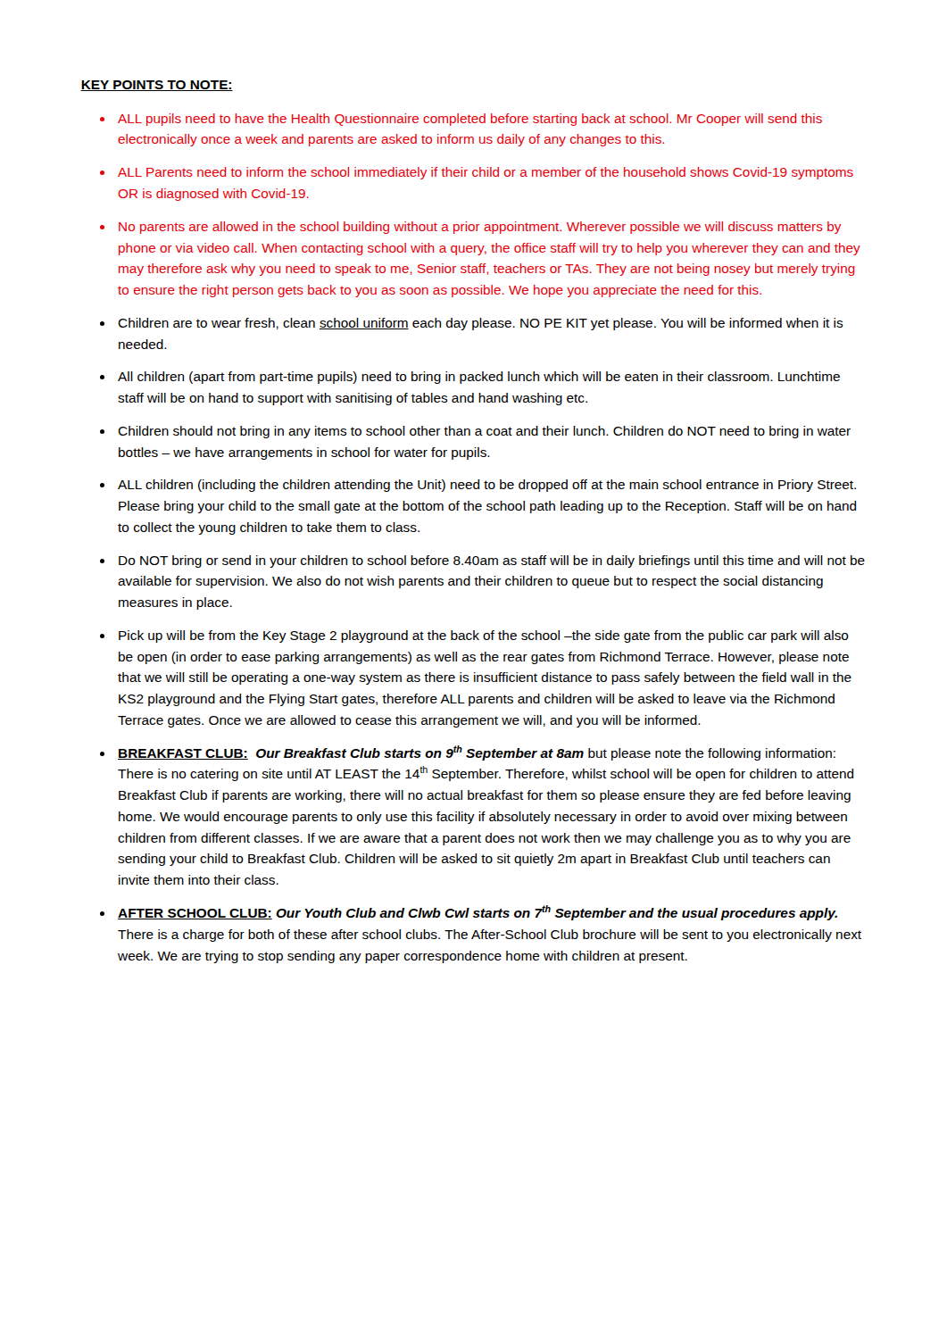KEY POINTS TO NOTE:
ALL pupils need to have the Health Questionnaire completed before starting back at school. Mr Cooper will send this electronically once a week and parents are asked to inform us daily of any changes to this.
ALL Parents need to inform the school immediately if their child or a member of the household shows Covid-19 symptoms OR is diagnosed with Covid-19.
No parents are allowed in the school building without a prior appointment. Wherever possible we will discuss matters by phone or via video call. When contacting school with a query, the office staff will try to help you wherever they can and they may therefore ask why you need to speak to me, Senior staff, teachers or TAs. They are not being nosey but merely trying to ensure the right person gets back to you as soon as possible. We hope you appreciate the need for this.
Children are to wear fresh, clean school uniform each day please. NO PE KIT yet please. You will be informed when it is needed.
All children (apart from part-time pupils) need to bring in packed lunch which will be eaten in their classroom. Lunchtime staff will be on hand to support with sanitising of tables and hand washing etc.
Children should not bring in any items to school other than a coat and their lunch. Children do NOT need to bring in water bottles – we have arrangements in school for water for pupils.
ALL children (including the children attending the Unit) need to be dropped off at the main school entrance in Priory Street. Please bring your child to the small gate at the bottom of the school path leading up to the Reception. Staff will be on hand to collect the young children to take them to class.
Do NOT bring or send in your children to school before 8.40am as staff will be in daily briefings until this time and will not be available for supervision. We also do not wish parents and their children to queue but to respect the social distancing measures in place.
Pick up will be from the Key Stage 2 playground at the back of the school –the side gate from the public car park will also be open (in order to ease parking arrangements) as well as the rear gates from Richmond Terrace. However, please note that we will still be operating a one-way system as there is insufficient distance to pass safely between the field wall in the KS2 playground and the Flying Start gates, therefore ALL parents and children will be asked to leave via the Richmond Terrace gates. Once we are allowed to cease this arrangement we will, and you will be informed.
BREAKFAST CLUB: Our Breakfast Club starts on 9th September at 8am but please note the following information: There is no catering on site until AT LEAST the 14th September. Therefore, whilst school will be open for children to attend Breakfast Club if parents are working, there will no actual breakfast for them so please ensure they are fed before leaving home. We would encourage parents to only use this facility if absolutely necessary in order to avoid over mixing between children from different classes. If we are aware that a parent does not work then we may challenge you as to why you are sending your child to Breakfast Club. Children will be asked to sit quietly 2m apart in Breakfast Club until teachers can invite them into their class.
AFTER SCHOOL CLUB: Our Youth Club and Clwb Cwl starts on 7th September and the usual procedures apply. There is a charge for both of these after school clubs. The After-School Club brochure will be sent to you electronically next week. We are trying to stop sending any paper correspondence home with children at present.